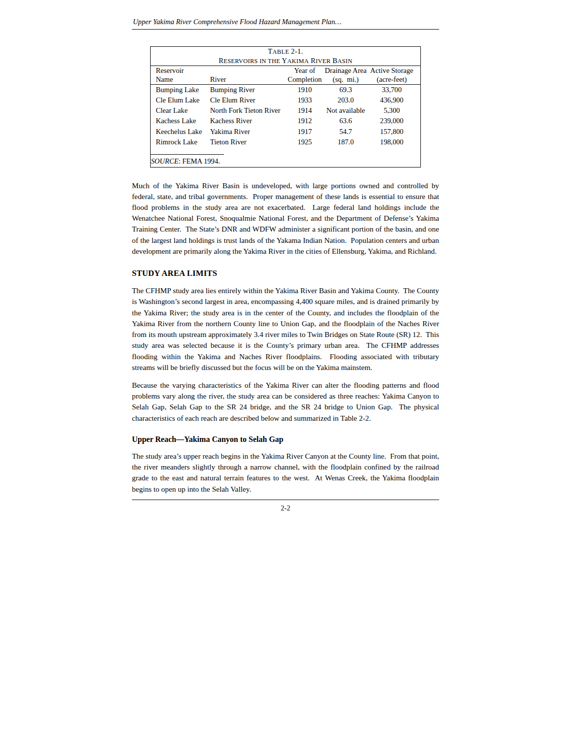Upper Yakima River Comprehensive Flood Hazard Management Plan…
| T ABLE 2-1. R ESERVOIRS IN THE Y AKIMA R IVER B ASIN |
| Reservoir Name | River | Year of Completion | Drainage Area (sq. mi.) | Active Storage (acre-feet) |
| Bumping Lake | Bumping River | 1910 | 69.3 | 33,700 |
| Cle Elum Lake | Cle Elum River | 1933 | 203.0 | 436,900 |
| Clear Lake | North Fork Tieton River | 1914 | Not available | 5,300 |
| Kachess Lake | Kachess River | 1912 | 63.6 | 239,000 |
| Keechelus Lake | Yakima River | 1917 | 54.7 | 157,800 |
| Rimrock Lake | Tieton River | 1925 | 187.0 | 198,000 |
| SOURCE : FEMA 1994. |
Much of the Yakima River Basin is undeveloped, with large portions owned and controlled by federal, state, and tribal governments. Proper management of these lands is essential to ensure that flood problems in the study area are not exacerbated. Large federal land holdings include the Wenatchee National Forest, Snoqualmie National Forest, and the Department of Defense’s Yakima Training Center. The State’s DNR and WDFW administer a significant portion of the basin, and one of the largest land holdings is trust lands of the Yakama Indian Nation. Population centers and urban development are primarily along the Yakima River in the cities of Ellensburg, Yakima, and Richland.
STUDY AREA LIMITS
The CFHMP study area lies entirely within the Yakima River Basin and Yakima County. The County is Washington’s second largest in area, encompassing 4,400 square miles, and is drained primarily by the Yakima River; the study area is in the center of the County, and includes the floodplain of the Yakima River from the northern County line to Union Gap, and the floodplain of the Naches River from its mouth upstream approximately 3.4 river miles to Twin Bridges on State Route (SR) 12. This study area was selected because it is the County’s primary urban area. The CFHMP addresses flooding within the Yakima and Naches River floodplains. Flooding associated with tributary streams will be briefly discussed but the focus will be on the Yakima mainstem.
Because the varying characteristics of the Yakima River can alter the flooding patterns and flood problems vary along the river, the study area can be considered as three reaches: Yakima Canyon to Selah Gap, Selah Gap to the SR 24 bridge, and the SR 24 bridge to Union Gap. The physical characteristics of each reach are described below and summarized in Table 2-2.
Upper Reach—Yakima Canyon to Selah Gap
The study area’s upper reach begins in the Yakima River Canyon at the County line. From that point, the river meanders slightly through a narrow channel, with the floodplain confined by the railroad grade to the east and natural terrain features to the west. At Wenas Creek, the Yakima floodplain begins to open up into the Selah Valley.
2-2